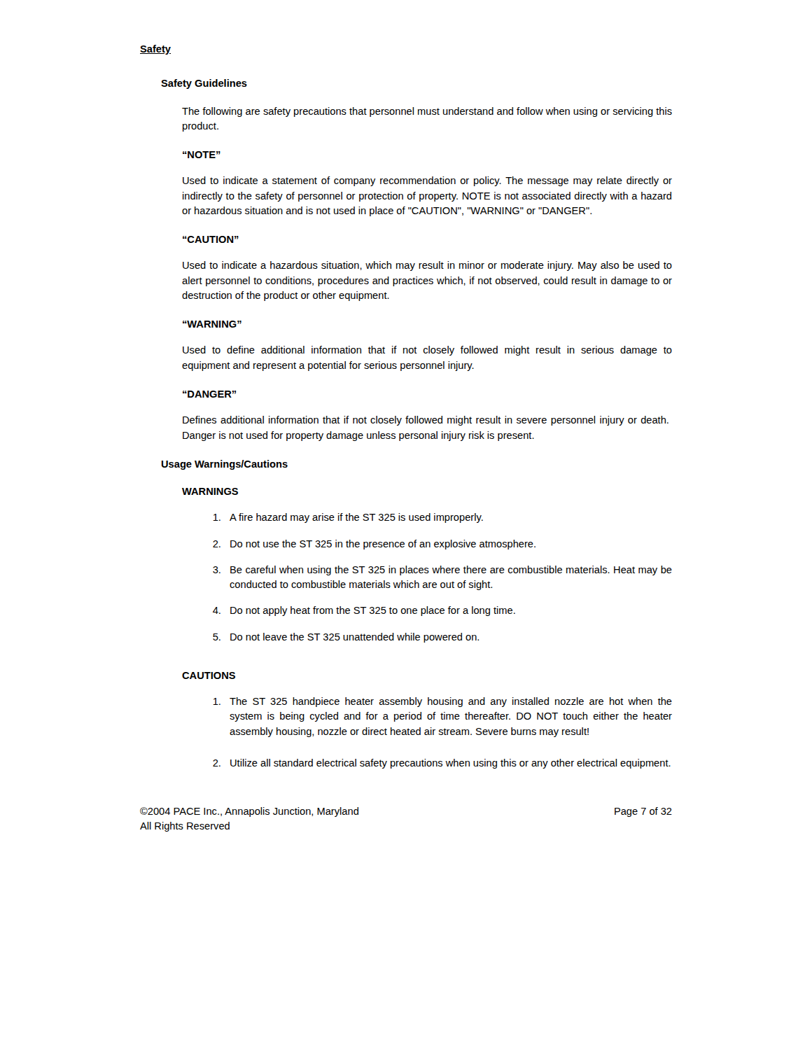Safety
Safety Guidelines
The following are safety precautions that personnel must understand and follow when using or servicing this product.
“NOTE”
Used to indicate a statement of company recommendation or policy. The message may relate directly or indirectly to the safety of personnel or protection of property. NOTE is not associated directly with a hazard or hazardous situation and is not used in place of "CAUTION", "WARNING" or "DANGER".
“CAUTION”
Used to indicate a hazardous situation, which may result in minor or moderate injury. May also be used to alert personnel to conditions, procedures and practices which, if not observed, could result in damage to or destruction of the product or other equipment.
“WARNING”
Used to define additional information that if not closely followed might result in serious damage to equipment and represent a potential for serious personnel injury.
“DANGER”
Defines additional information that if not closely followed might result in severe personnel injury or death. Danger is not used for property damage unless personal injury risk is present.
Usage Warnings/Cautions
WARNINGS
A fire hazard may arise if the ST 325 is used improperly.
Do not use the ST 325 in the presence of an explosive atmosphere.
Be careful when using the ST 325 in places where there are combustible materials. Heat may be conducted to combustible materials which are out of sight.
Do not apply heat from the ST 325 to one place for a long time.
Do not leave the ST 325 unattended while powered on.
CAUTIONS
The ST 325 handpiece heater assembly housing and any installed nozzle are hot when the system is being cycled and for a period of time thereafter. DO NOT touch either the heater assembly housing, nozzle or direct heated air stream. Severe burns may result!
Utilize all standard electrical safety precautions when using this or any other electrical equipment.
©2004 PACE Inc., Annapolis Junction, Maryland
All Rights Reserved
Page 7 of 32